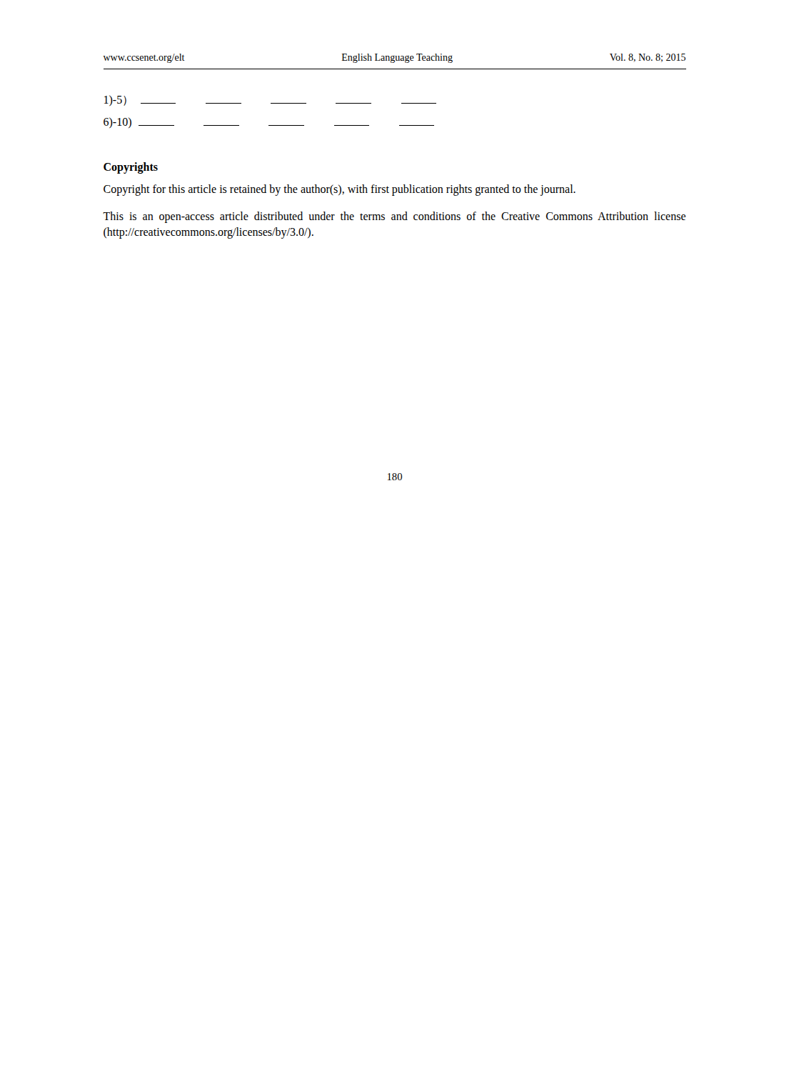www.ccsenet.org/elt English Language Teaching Vol. 8, No. 8; 2015
1)-5）
6)-10)
Copyrights
Copyright for this article is retained by the author(s), with first publication rights granted to the journal.
This is an open-access article distributed under the terms and conditions of the Creative Commons Attribution license (http://creativecommons.org/licenses/by/3.0/).
180